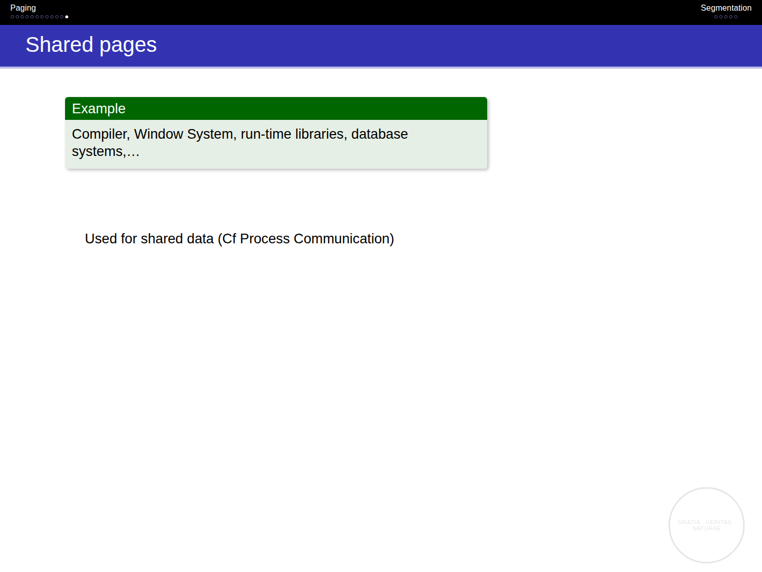Paging ○○○○○○○○○○○●
Segmentation ○○○○○
Shared pages
Example
Compiler, Window System, run-time libraries, database systems,…
Used for shared data (Cf Process Communication)
GRATIA · VERITAS · NATURAE